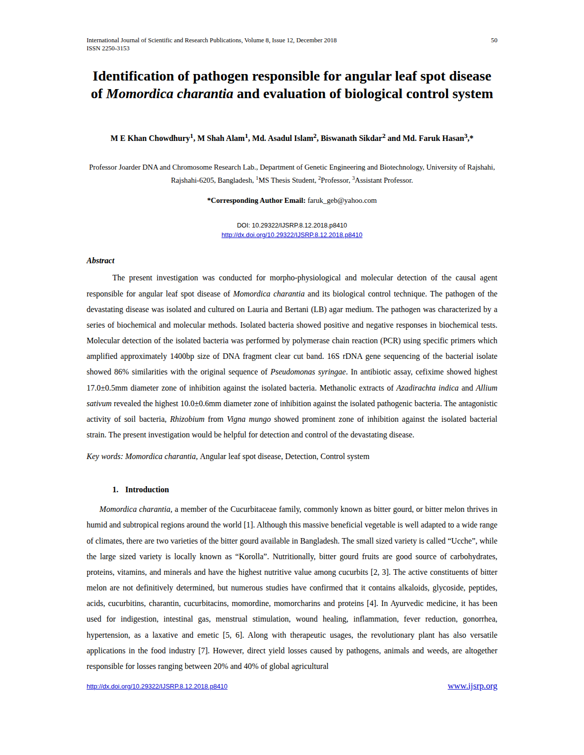International Journal of Scientific and Research Publications, Volume 8, Issue 12, December 2018
ISSN 2250-3153
50
Identification of pathogen responsible for angular leaf spot disease of Momordica charantia and evaluation of biological control system
M E Khan Chowdhury1, M Shah Alam1, Md. Asadul Islam2, Biswanath Sikdar2 and Md. Faruk Hasan3,*
Professor Joarder DNA and Chromosome Research Lab., Department of Genetic Engineering and Biotechnology, University of Rajshahi, Rajshahi-6205, Bangladesh, 1MS Thesis Student, 2Professor, 3Assistant Professor.
*Corresponding Author Email: faruk_geb@yahoo.com
DOI: 10.29322/IJSRP.8.12.2018.p8410
http://dx.doi.org/10.29322/IJSRP.8.12.2018.p8410
Abstract
The present investigation was conducted for morpho-physiological and molecular detection of the causal agent responsible for angular leaf spot disease of Momordica charantia and its biological control technique. The pathogen of the devastating disease was isolated and cultured on Lauria and Bertani (LB) agar medium. The pathogen was characterized by a series of biochemical and molecular methods. Isolated bacteria showed positive and negative responses in biochemical tests. Molecular detection of the isolated bacteria was performed by polymerase chain reaction (PCR) using specific primers which amplified approximately 1400bp size of DNA fragment clear cut band. 16S rDNA gene sequencing of the bacterial isolate showed 86% similarities with the original sequence of Pseudomonas syringae. In antibiotic assay, cefixime showed highest 17.0±0.5mm diameter zone of inhibition against the isolated bacteria. Methanolic extracts of Azadirachta indica and Allium sativum revealed the highest 10.0±0.6mm diameter zone of inhibition against the isolated pathogenic bacteria. The antagonistic activity of soil bacteria, Rhizobium from Vigna mungo showed prominent zone of inhibition against the isolated bacterial strain. The present investigation would be helpful for detection and control of the devastating disease.
Key words: Momordica charantia, Angular leaf spot disease, Detection, Control system
1. Introduction
Momordica charantia, a member of the Cucurbitaceae family, commonly known as bitter gourd, or bitter melon thrives in humid and subtropical regions around the world [1]. Although this massive beneficial vegetable is well adapted to a wide range of climates, there are two varieties of the bitter gourd available in Bangladesh. The small sized variety is called “Ucche”, while the large sized variety is locally known as “Korolla”. Nutritionally, bitter gourd fruits are good source of carbohydrates, proteins, vitamins, and minerals and have the highest nutritive value among cucurbits [2, 3]. The active constituents of bitter melon are not definitively determined, but numerous studies have confirmed that it contains alkaloids, glycoside, peptides, acids, cucurbitins, charantin, cucurbitacins, momordine, momorcharins and proteins [4]. In Ayurvedic medicine, it has been used for indigestion, intestinal gas, menstrual stimulation, wound healing, inflammation, fever reduction, gonorrhea, hypertension, as a laxative and emetic [5, 6]. Along with therapeutic usages, the revolutionary plant has also versatile applications in the food industry [7]. However, direct yield losses caused by pathogens, animals and weeds, are altogether responsible for losses ranging between 20% and 40% of global agricultural
http://dx.doi.org/10.29322/IJSRP.8.12.2018.p8410
www.ijsrp.org